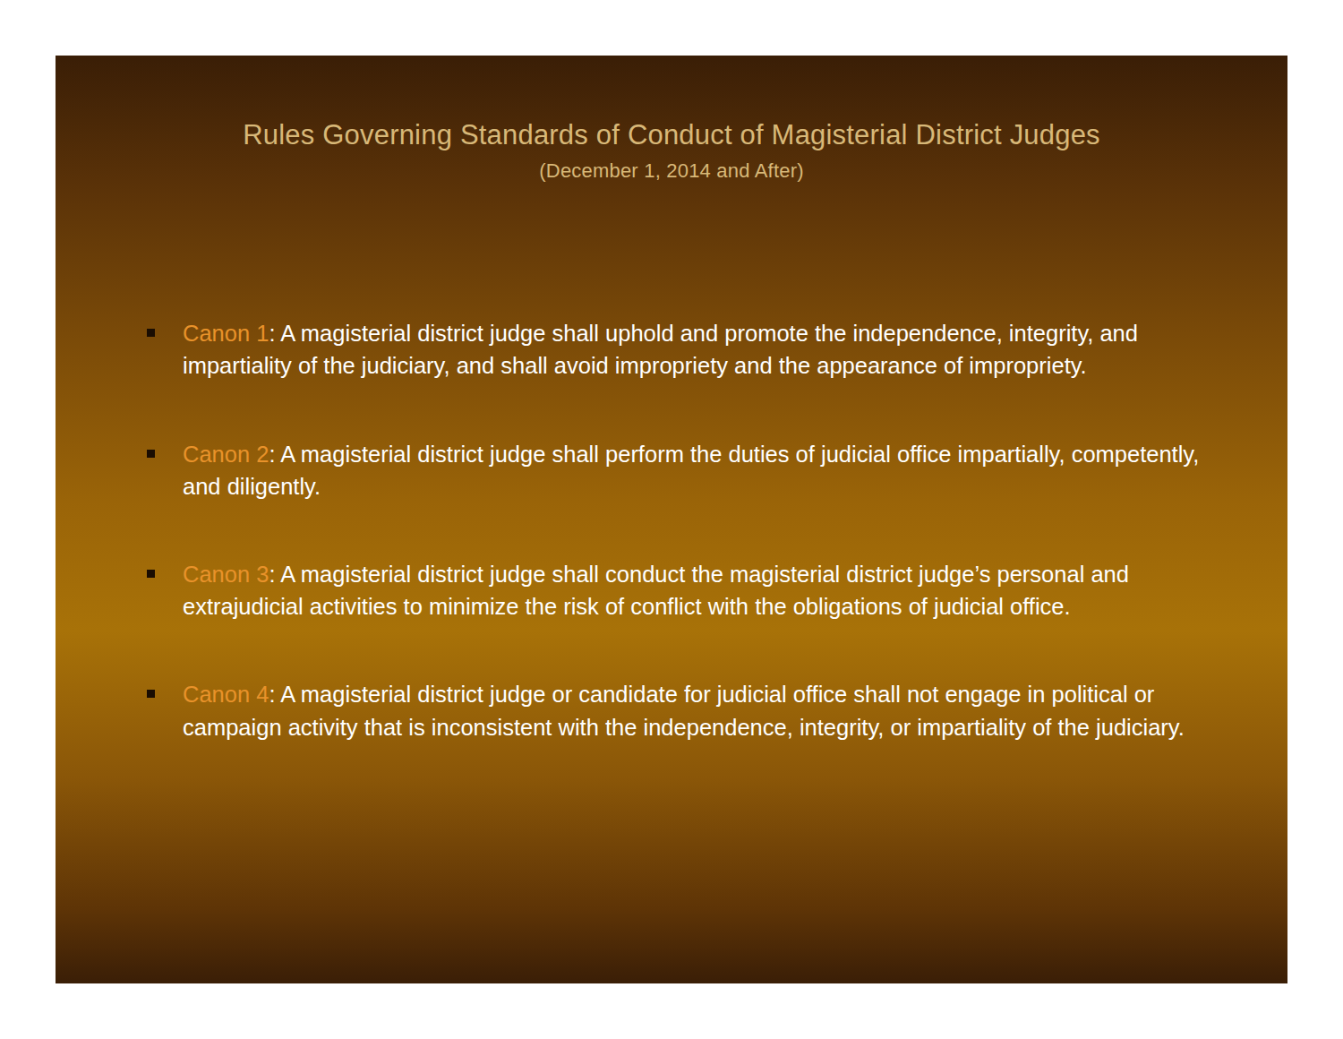Rules Governing Standards of Conduct of Magisterial District Judges (December 1, 2014 and After)
Canon 1: A magisterial district judge shall uphold and promote the independence, integrity, and impartiality of the judiciary, and shall avoid impropriety and the appearance of impropriety.
Canon 2: A magisterial district judge shall perform the duties of judicial office impartially, competently, and diligently.
Canon 3: A magisterial district judge shall conduct the magisterial district judge’s personal and extrajudicial activities to minimize the risk of conflict with the obligations of judicial office.
Canon 4: A magisterial district judge or candidate for judicial office shall not engage in political or campaign activity that is inconsistent with the independence, integrity, or impartiality of the judiciary.